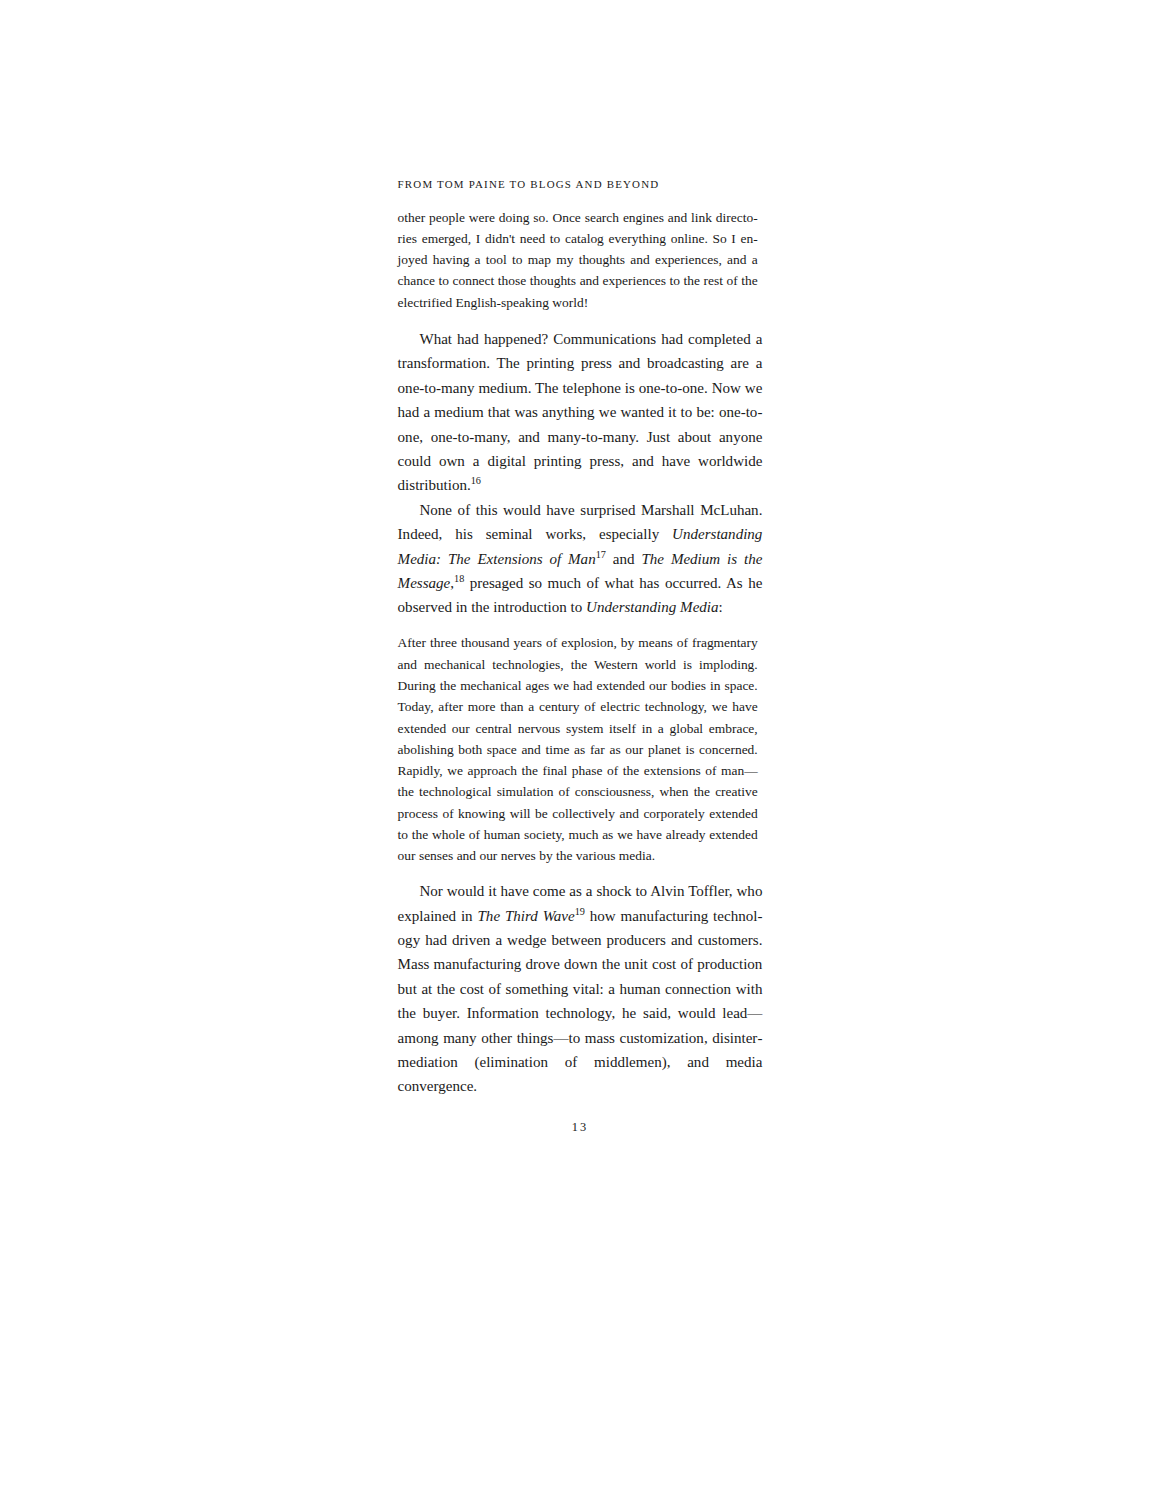From Tom Paine to Blogs and Beyond
other people were doing so. Once search engines and link directories emerged, I didn't need to catalog everything online. So I enjoyed having a tool to map my thoughts and experiences, and a chance to connect those thoughts and experiences to the rest of the electrified English-speaking world!
What had happened? Communications had completed a transformation. The printing press and broadcasting are a one-to-many medium. The telephone is one-to-one. Now we had a medium that was anything we wanted it to be: one-to-one, one-to-many, and many-to-many. Just about anyone could own a digital printing press, and have worldwide distribution.16
None of this would have surprised Marshall McLuhan. Indeed, his seminal works, especially Understanding Media: The Extensions of Man17 and The Medium is the Message,18 presaged so much of what has occurred. As he observed in the introduction to Understanding Media:
After three thousand years of explosion, by means of fragmentary and mechanical technologies, the Western world is imploding. During the mechanical ages we had extended our bodies in space. Today, after more than a century of electric technology, we have extended our central nervous system itself in a global embrace, abolishing both space and time as far as our planet is concerned. Rapidly, we approach the final phase of the extensions of man—the technological simulation of consciousness, when the creative process of knowing will be collectively and corporately extended to the whole of human society, much as we have already extended our senses and our nerves by the various media.
Nor would it have come as a shock to Alvin Toffler, who explained in The Third Wave19 how manufacturing technology had driven a wedge between producers and customers. Mass manufacturing drove down the unit cost of production but at the cost of something vital: a human connection with the buyer. Information technology, he said, would lead—among many other things—to mass customization, disintermediation (elimination of middlemen), and media convergence.
13